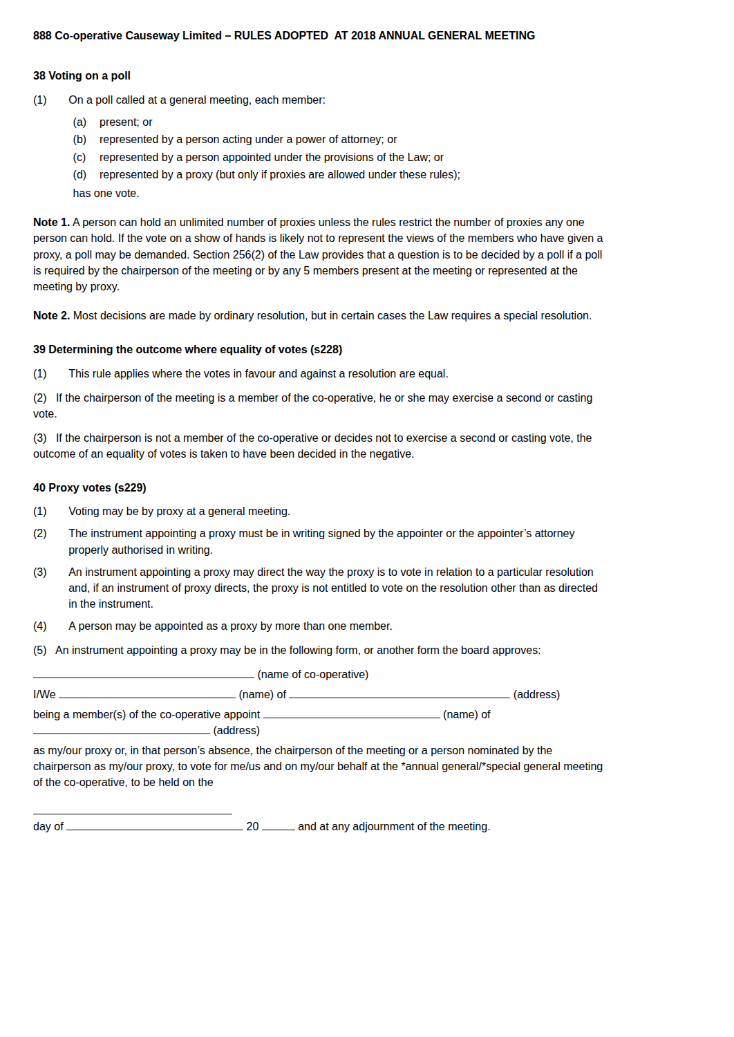888 Co-operative Causeway Limited – RULES ADOPTED AT 2018 ANNUAL GENERAL MEETING
38 Voting on a poll
(1) On a poll called at a general meeting, each member:
(a) present; or
(b) represented by a person acting under a power of attorney; or
(c) represented by a person appointed under the provisions of the Law; or
(d) represented by a proxy (but only if proxies are allowed under these rules);
has one vote.
Note 1. A person can hold an unlimited number of proxies unless the rules restrict the number of proxies any one person can hold. If the vote on a show of hands is likely not to represent the views of the members who have given a proxy, a poll may be demanded. Section 256(2) of the Law provides that a question is to be decided by a poll if a poll is required by the chairperson of the meeting or by any 5 members present at the meeting or represented at the meeting by proxy.
Note 2. Most decisions are made by ordinary resolution, but in certain cases the Law requires a special resolution.
39 Determining the outcome where equality of votes (s228)
(1) This rule applies where the votes in favour and against a resolution are equal.
(2) If the chairperson of the meeting is a member of the co-operative, he or she may exercise a second or casting vote.
(3) If the chairperson is not a member of the co-operative or decides not to exercise a second or casting vote, the outcome of an equality of votes is taken to have been decided in the negative.
40 Proxy votes (s229)
(1) Voting may be by proxy at a general meeting.
(2) The instrument appointing a proxy must be in writing signed by the appointer or the appointer’s attorney properly authorised in writing.
(3) An instrument appointing a proxy may direct the way the proxy is to vote in relation to a particular resolution and, if an instrument of proxy directs, the proxy is not entitled to vote on the resolution other than as directed in the instrument.
(4) A person may be appointed as a proxy by more than one member.
(5) An instrument appointing a proxy may be in the following form, or another form the board approves:
(name of co-operative)
I/We (name) of (address)
being a member(s) of the co-operative appoint (name) of (address)
as my/our proxy or, in that person’s absence, the chairperson of the meeting or a person nominated by the chairperson as my/our proxy, to vote for me/us and on my/our behalf at the *annual general/*special general meeting of the co-operative, to be held on the
day of 20 and at any adjournment of the meeting.